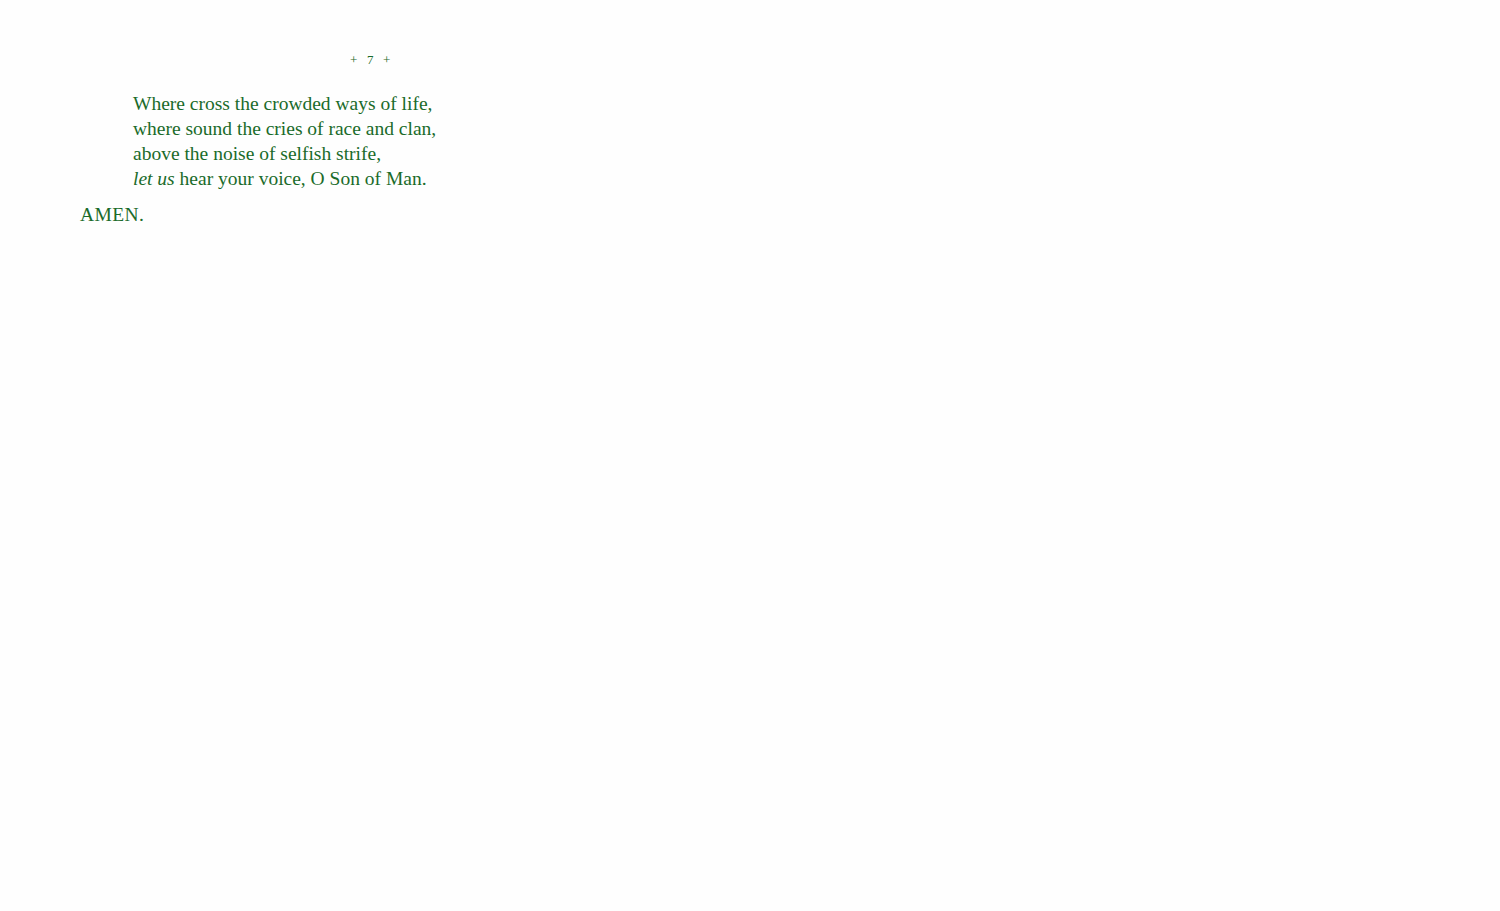+ 7 +
Where cross the crowded ways of life,
where sound the cries of race and clan,
above the noise of selfish strife,
let us hear your voice, O Son of Man.
AMEN.